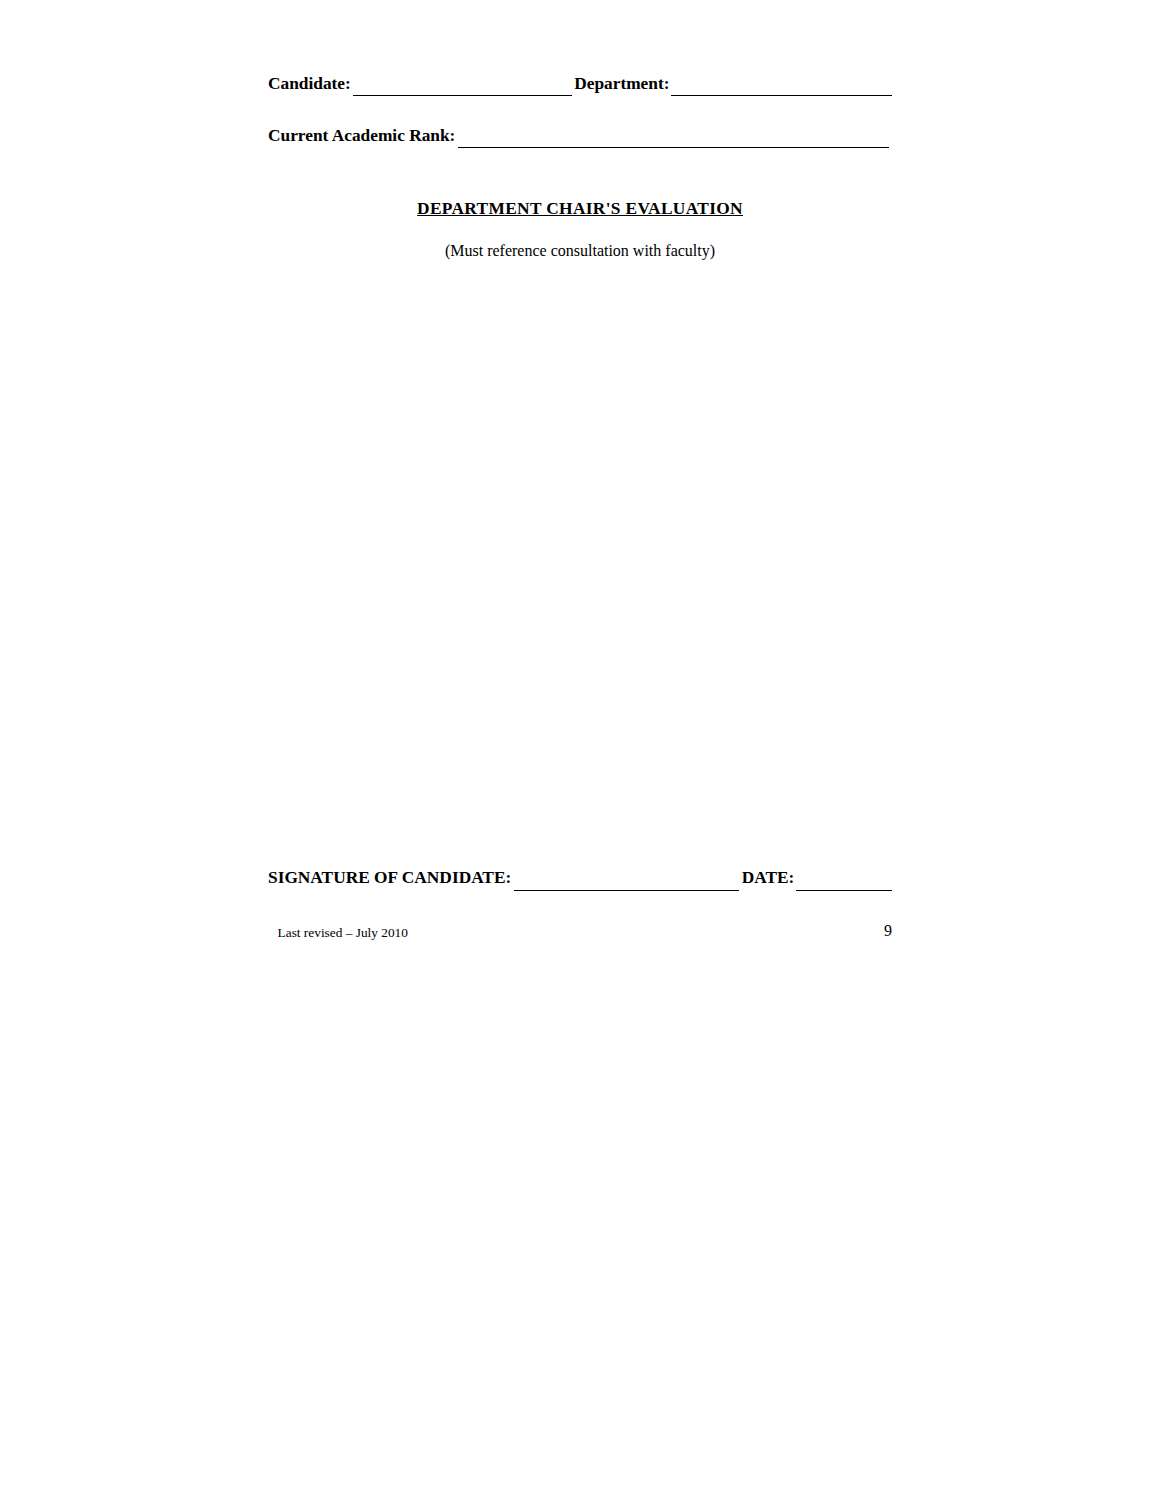Candidate: Department:
Current Academic Rank:
DEPARTMENT CHAIR'S EVALUATION
(Must reference consultation with faculty)
SIGNATURE OF CANDIDATE: DATE:
Last revised – July 2010 9